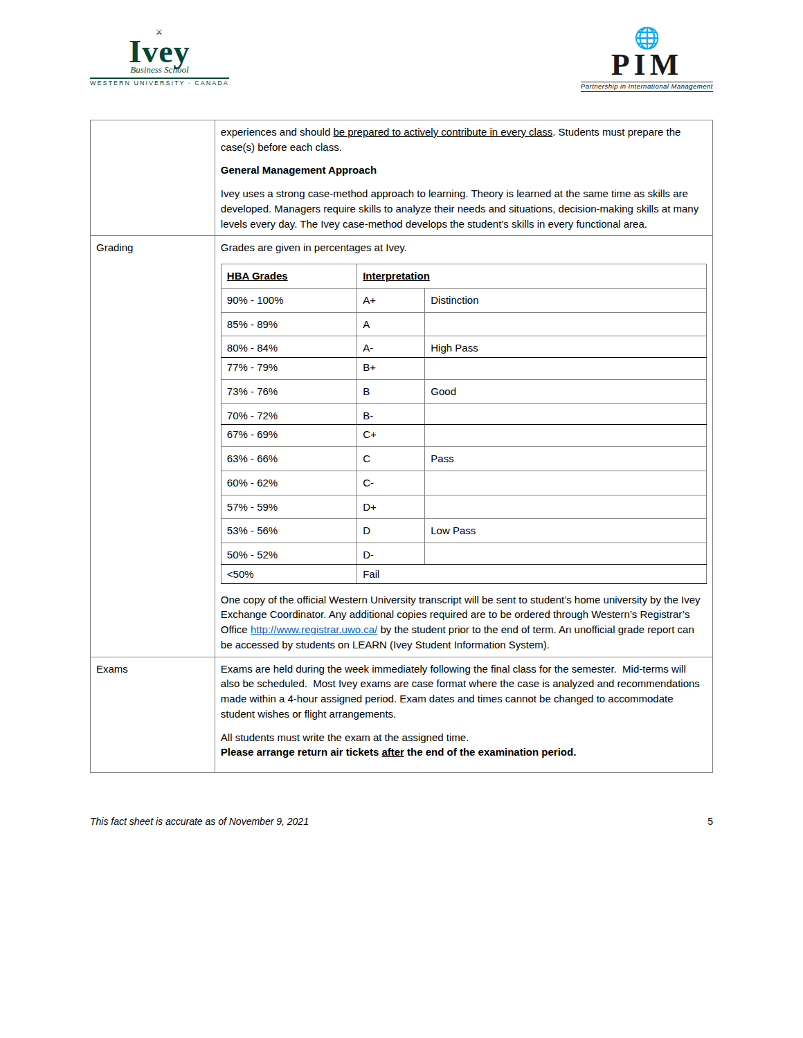⚔
Ivey
Business School
WESTERN UNIVERSITY · CANADA
🌐
PIM
Partnership in International Management
| | experiences and should be prepared to actively contribute in every class . Students must prepare the case(s) before each class. General Management Approach Ivey uses a strong case-method approach to learning. Theory is learned at the same time as skills are developed. Managers require skills to analyze their needs and situations, decision-making skills at many levels every day. The Ivey case-method develops the student’s skills in every functional area. |
| Grading | Grades are given in percentages at Ivey. / HBA Grades / Interpretation / / 90% - 100% / A+ / Distinction / / 85% - 89% / A / / / 80% - 84% / A- / High Pass / / 77% - 79% / B+ / / / 73% - 76% / B / Good / / 70% - 72% / B- / / / 67% - 69% / C+ / / / 63% - 66% / C / Pass / / 60% - 62% / C- / / / 57% - 59% / D+ / / / 53% - 56% / D / Low Pass / / 50% - 52% / D- / / / <50% / Fail / One copy of the official Western University transcript will be sent to student’s home university by the Ivey Exchange Coordinator. Any additional copies required are to be ordered through Western’s Registrar’s Office http://www.registrar.uwo.ca/ by the student prior to the end of term. An unofficial grade report can be accessed by students on LEARN (Ivey Student Information System). |
| Exams | Exams are held during the week immediately following the final class for the semester. Mid-terms will also be scheduled. Most Ivey exams are case format where the case is analyzed and recommendations made within a 4-hour assigned period. Exam dates and times cannot be changed to accommodate student wishes or flight arrangements. All students must write the exam at the assigned time. Please arrange return air tickets after the end of the examination period. |
This fact sheet is accurate as of November 9, 2021
5